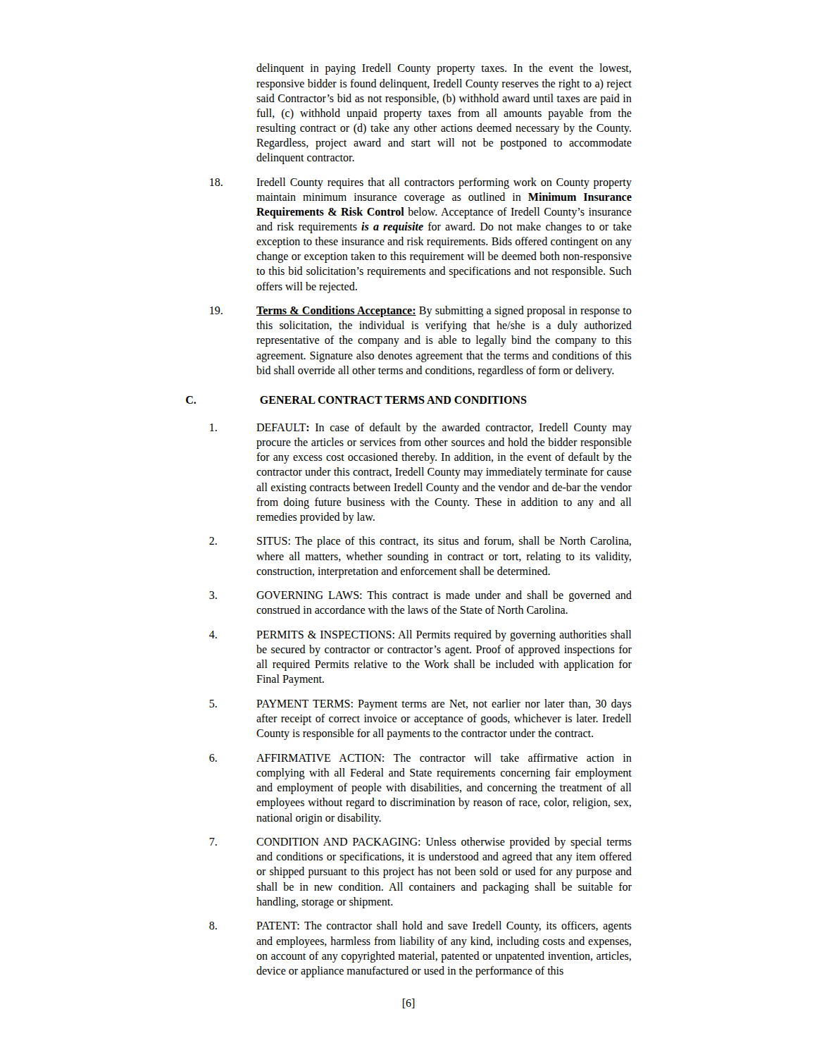delinquent in paying Iredell County property taxes. In the event the lowest, responsive bidder is found delinquent, Iredell County reserves the right to a) reject said Contractor’s bid as not responsible, (b) withhold award until taxes are paid in full, (c) withhold unpaid property taxes from all amounts payable from the resulting contract or (d) take any other actions deemed necessary by the County. Regardless, project award and start will not be postponed to accommodate delinquent contractor.
18. Iredell County requires that all contractors performing work on County property maintain minimum insurance coverage as outlined in Minimum Insurance Requirements & Risk Control below. Acceptance of Iredell County’s insurance and risk requirements is a requisite for award. Do not make changes to or take exception to these insurance and risk requirements. Bids offered contingent on any change or exception taken to this requirement will be deemed both non-responsive to this bid solicitation’s requirements and specifications and not responsible. Such offers will be rejected.
19. Terms & Conditions Acceptance: By submitting a signed proposal in response to this solicitation, the individual is verifying that he/she is a duly authorized representative of the company and is able to legally bind the company to this agreement. Signature also denotes agreement that the terms and conditions of this bid shall override all other terms and conditions, regardless of form or delivery.
C. GENERAL CONTRACT TERMS AND CONDITIONS
1. DEFAULT: In case of default by the awarded contractor, Iredell County may procure the articles or services from other sources and hold the bidder responsible for any excess cost occasioned thereby. In addition, in the event of default by the contractor under this contract, Iredell County may immediately terminate for cause all existing contracts between Iredell County and the vendor and de-bar the vendor from doing future business with the County. These in addition to any and all remedies provided by law.
2. SITUS: The place of this contract, its situs and forum, shall be North Carolina, where all matters, whether sounding in contract or tort, relating to its validity, construction, interpretation and enforcement shall be determined.
3. GOVERNING LAWS: This contract is made under and shall be governed and construed in accordance with the laws of the State of North Carolina.
4. PERMITS & INSPECTIONS: All Permits required by governing authorities shall be secured by contractor or contractor’s agent. Proof of approved inspections for all required Permits relative to the Work shall be included with application for Final Payment.
5. PAYMENT TERMS: Payment terms are Net, not earlier nor later than, 30 days after receipt of correct invoice or acceptance of goods, whichever is later. Iredell County is responsible for all payments to the contractor under the contract.
6. AFFIRMATIVE ACTION: The contractor will take affirmative action in complying with all Federal and State requirements concerning fair employment and employment of people with disabilities, and concerning the treatment of all employees without regard to discrimination by reason of race, color, religion, sex, national origin or disability.
7. CONDITION AND PACKAGING: Unless otherwise provided by special terms and conditions or specifications, it is understood and agreed that any item offered or shipped pursuant to this project has not been sold or used for any purpose and shall be in new condition. All containers and packaging shall be suitable for handling, storage or shipment.
8. PATENT: The contractor shall hold and save Iredell County, its officers, agents and employees, harmless from liability of any kind, including costs and expenses, on account of any copyrighted material, patented or unpatented invention, articles, device or appliance manufactured or used in the performance of this
[6]